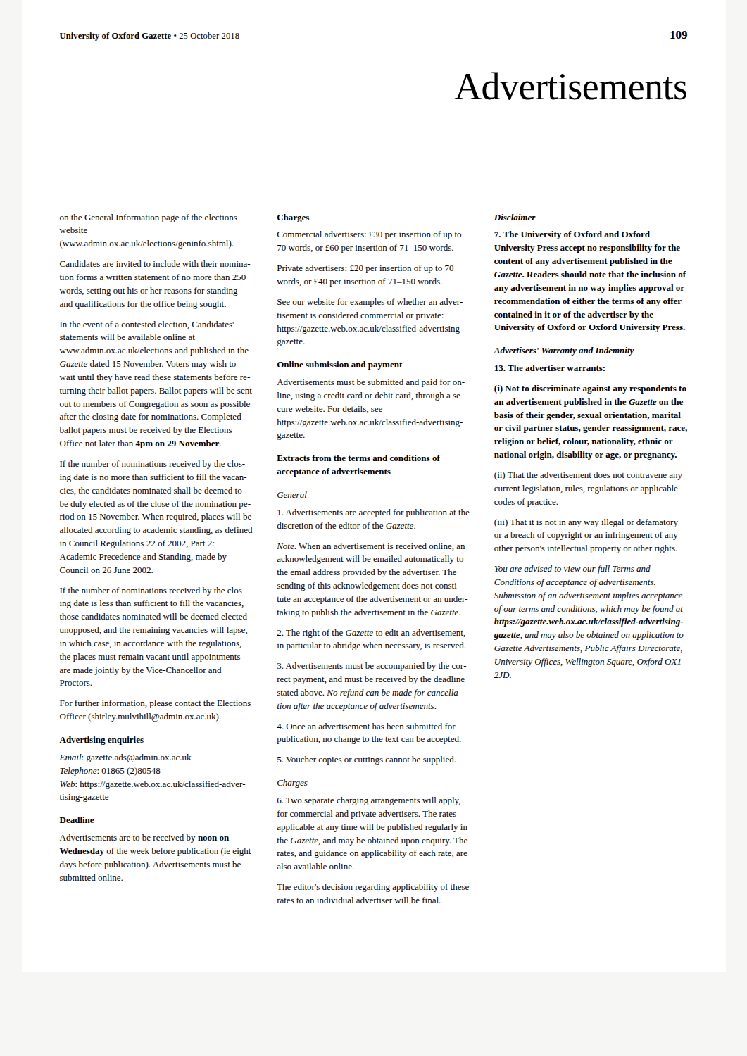University of Oxford Gazette • 25 October 2018
109
Advertisements
on the General Information page of the elections website (www.admin.ox.ac.uk/elections/geninfo.shtml).
Candidates are invited to include with their nomination forms a written statement of no more than 250 words, setting out his or her reasons for standing and qualifications for the office being sought.
In the event of a contested election, Candidates' statements will be available online at www.admin.ox.ac.uk/elections and published in the Gazette dated 15 November. Voters may wish to wait until they have read these statements before returning their ballot papers. Ballot papers will be sent out to members of Congregation as soon as possible after the closing date for nominations. Completed ballot papers must be received by the Elections Office not later than 4pm on 29 November.
If the number of nominations received by the closing date is no more than sufficient to fill the vacancies, the candidates nominated shall be deemed to be duly elected as of the close of the nomination period on 15 November. When required, places will be allocated according to academic standing, as defined in Council Regulations 22 of 2002, Part 2: Academic Precedence and Standing, made by Council on 26 June 2002.
If the number of nominations received by the closing date is less than sufficient to fill the vacancies, those candidates nominated will be deemed elected unopposed, and the remaining vacancies will lapse, in which case, in accordance with the regulations, the places must remain vacant until appointments are made jointly by the Vice-Chancellor and Proctors.
For further information, please contact the Elections Officer (shirley.mulvihill@admin.ox.ac.uk).
Advertising enquiries
Email: gazette.ads@admin.ox.ac.uk
Telephone: 01865 (2)80548
Web: https://gazette.web.ox.ac.uk/classified-advertising-gazette
Deadline
Advertisements are to be received by noon on Wednesday of the week before publication (ie eight days before publication). Advertisements must be submitted online.
Charges
Commercial advertisers: £30 per insertion of up to 70 words, or £60 per insertion of 71–150 words.
Private advertisers: £20 per insertion of up to 70 words, or £40 per insertion of 71–150 words.
See our website for examples of whether an advertisement is considered commercial or private: https://gazette.web.ox.ac.uk/classified-advertising-gazette.
Online submission and payment
Advertisements must be submitted and paid for online, using a credit card or debit card, through a secure website. For details, see https://gazette.web.ox.ac.uk/classified-advertising-gazette.
Extracts from the terms and conditions of acceptance of advertisements
General
1. Advertisements are accepted for publication at the discretion of the editor of the Gazette.
Note. When an advertisement is received online, an acknowledgement will be emailed automatically to the email address provided by the advertiser. The sending of this acknowledgement does not constitute an acceptance of the advertisement or an undertaking to publish the advertisement in the Gazette.
2. The right of the Gazette to edit an advertisement, in particular to abridge when necessary, is reserved.
3. Advertisements must be accompanied by the correct payment, and must be received by the deadline stated above. No refund can be made for cancellation after the acceptance of advertisements.
4. Once an advertisement has been submitted for publication, no change to the text can be accepted.
5. Voucher copies or cuttings cannot be supplied.
Charges
6. Two separate charging arrangements will apply, for commercial and private advertisers. The rates applicable at any time will be published regularly in the Gazette, and may be obtained upon enquiry. The rates, and guidance on applicability of each rate, are also available online.
The editor's decision regarding applicability of these rates to an individual advertiser will be final.
Disclaimer
7. The University of Oxford and Oxford University Press accept no responsibility for the content of any advertisement published in the Gazette. Readers should note that the inclusion of any advertisement in no way implies approval or recommendation of either the terms of any offer contained in it or of the advertiser by the University of Oxford or Oxford University Press.
Advertisers' Warranty and Indemnity
13. The advertiser warrants:
(i) Not to discriminate against any respondents to an advertisement published in the Gazette on the basis of their gender, sexual orientation, marital or civil partner status, gender reassignment, race, religion or belief, colour, nationality, ethnic or national origin, disability or age, or pregnancy.
(ii) That the advertisement does not contravene any current legislation, rules, regulations or applicable codes of practice.
(iii) That it is not in any way illegal or defamatory or a breach of copyright or an infringement of any other person's intellectual property or other rights.
You are advised to view our full Terms and Conditions of acceptance of advertisements. Submission of an advertisement implies acceptance of our terms and conditions, which may be found at https://gazette.web.ox.ac.uk/classified-advertising-gazette, and may also be obtained on application to Gazette Advertisements, Public Affairs Directorate, University Offices, Wellington Square, Oxford OX1 2JD.